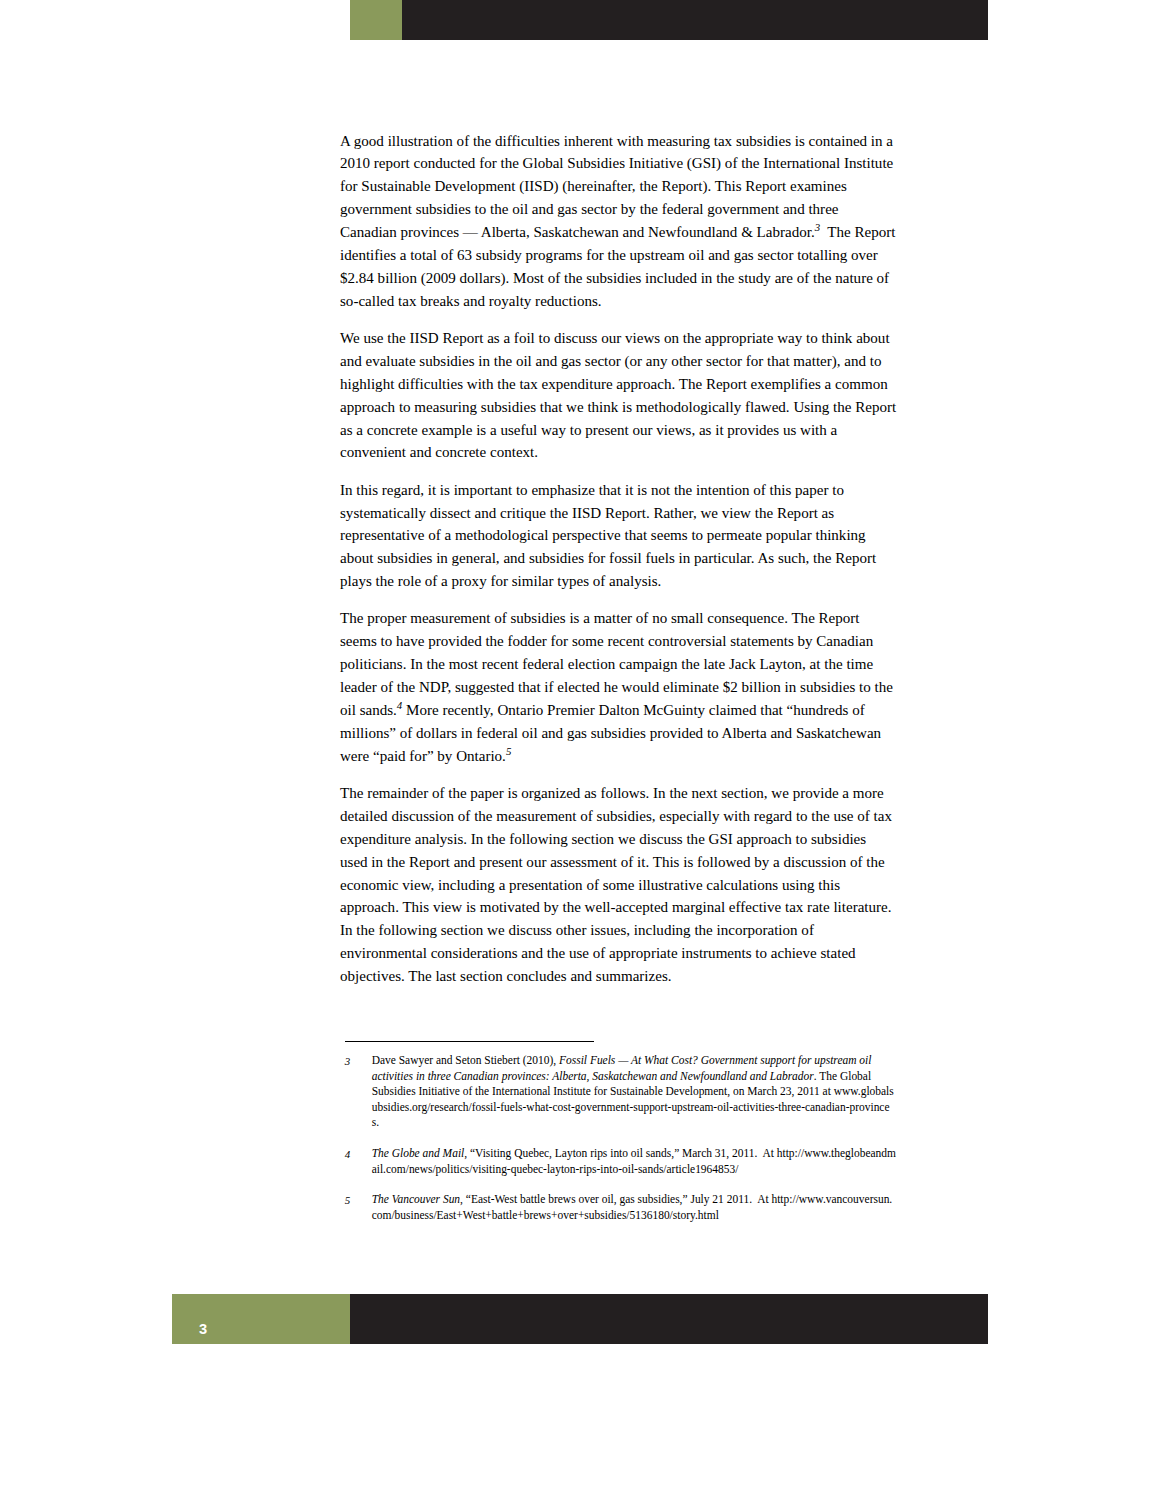A good illustration of the difficulties inherent with measuring tax subsidies is contained in a 2010 report conducted for the Global Subsidies Initiative (GSI) of the International Institute for Sustainable Development (IISD) (hereinafter, the Report). This Report examines government subsidies to the oil and gas sector by the federal government and three Canadian provinces — Alberta, Saskatchewan and Newfoundland & Labrador.3 The Report identifies a total of 63 subsidy programs for the upstream oil and gas sector totalling over $2.84 billion (2009 dollars). Most of the subsidies included in the study are of the nature of so-called tax breaks and royalty reductions.
We use the IISD Report as a foil to discuss our views on the appropriate way to think about and evaluate subsidies in the oil and gas sector (or any other sector for that matter), and to highlight difficulties with the tax expenditure approach. The Report exemplifies a common approach to measuring subsidies that we think is methodologically flawed. Using the Report as a concrete example is a useful way to present our views, as it provides us with a convenient and concrete context.
In this regard, it is important to emphasize that it is not the intention of this paper to systematically dissect and critique the IISD Report. Rather, we view the Report as representative of a methodological perspective that seems to permeate popular thinking about subsidies in general, and subsidies for fossil fuels in particular. As such, the Report plays the role of a proxy for similar types of analysis.
The proper measurement of subsidies is a matter of no small consequence. The Report seems to have provided the fodder for some recent controversial statements by Canadian politicians. In the most recent federal election campaign the late Jack Layton, at the time leader of the NDP, suggested that if elected he would eliminate $2 billion in subsidies to the oil sands.4 More recently, Ontario Premier Dalton McGuinty claimed that “hundreds of millions” of dollars in federal oil and gas subsidies provided to Alberta and Saskatchewan were “paid for” by Ontario.5
The remainder of the paper is organized as follows. In the next section, we provide a more detailed discussion of the measurement of subsidies, especially with regard to the use of tax expenditure analysis. In the following section we discuss the GSI approach to subsidies used in the Report and present our assessment of it. This is followed by a discussion of the economic view, including a presentation of some illustrative calculations using this approach. This view is motivated by the well-accepted marginal effective tax rate literature. In the following section we discuss other issues, including the incorporation of environmental considerations and the use of appropriate instruments to achieve stated objectives. The last section concludes and summarizes.
3
Dave Sawyer and Seton Stiebert (2010), Fossil Fuels — At What Cost? Government support for upstream oil activities in three Canadian provinces: Alberta, Saskatchewan and Newfoundland and Labrador. The Global Subsidies Initiative of the International Institute for Sustainable Development, on March 23, 2011 at www.globalsubsidies.org/research/fossil-fuels-what-cost-government-support-upstream-oil-activities-three-canadian-provinces.
4
The Globe and Mail, “Visiting Quebec, Layton rips into oil sands,” March 31, 2011. At http://www.theglobeandmail.com/news/politics/visiting-quebec-layton-rips-into-oil-sands/article1964853/
5
The Vancouver Sun, “East-West battle brews over oil, gas subsidies,” July 21 2011. At http://www.vancouversun.com/business/East+West+battle+brews+over+subsidies/5136180/story.html
3